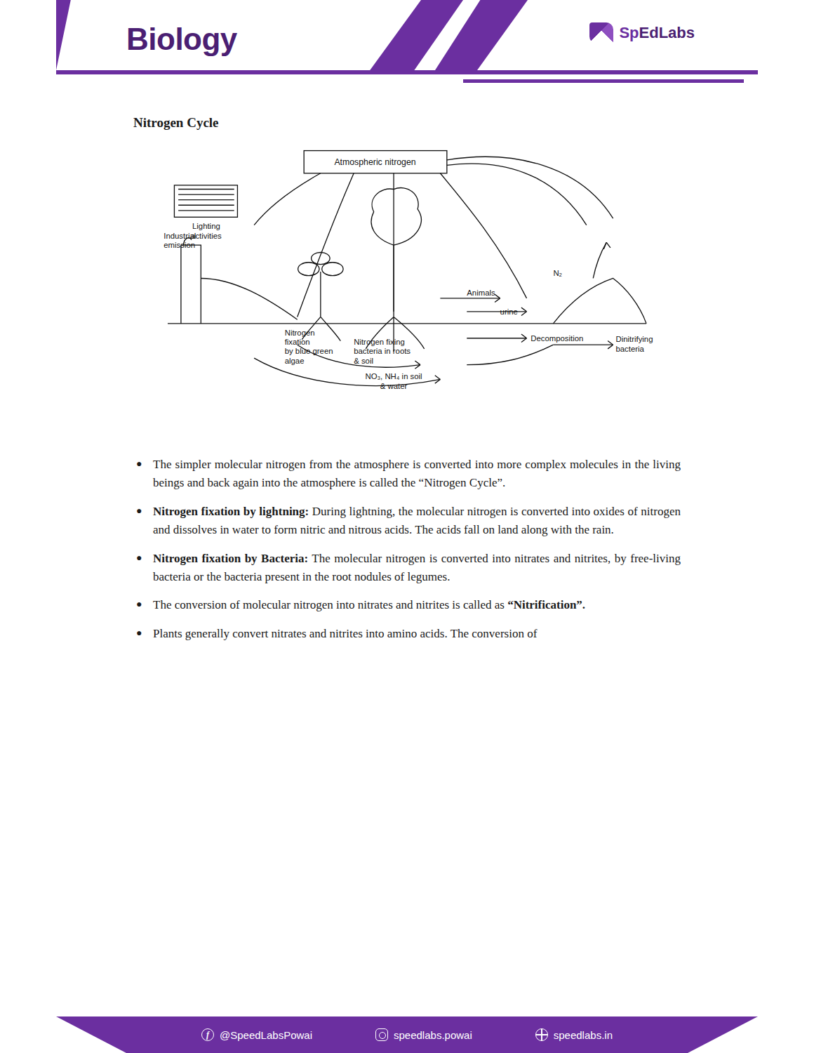Biology
Sp EdLabs
Nitrogen Cycle
Nitrogen Cycle Schematic showing atmospheric nitrogen, lightning activities, industrial emission, nitrogen fixation by blue green algae, nitrogen fixing bacteria in roots and soil, nitrates and ammonia in soil and water, animals, urine, decomposition, and denitrifying bacteria returning nitrogen gas to the atmosphere. Atmospheric nitrogen Lighting activities Industrial emission Nitrogen fixation by blue green algae Nitrogen fixing bacteria in roots & soil Animals urine Decomposition Dinitrifying bacteria NO₃, NH₄ in soil & water N₂
The simpler molecular nitrogen from the atmosphere is converted into more complex molecules in the living beings and back again into the atmosphere is called the “Nitrogen Cycle”.
Nitrogen fixation by lightning: During lightning, the molecular nitrogen is converted into oxides of nitrogen and dissolves in water to form nitric and nitrous acids. The acids fall on land along with the rain.
Nitrogen fixation by Bacteria: The molecular nitrogen is converted into nitrates and nitrites, by free-living bacteria or the bacteria present in the root nodules of legumes.
The conversion of molecular nitrogen into nitrates and nitrites is called as “Nitrification”.
Plants generally convert nitrates and nitrites into amino acids. The conversion of
@SpeedLabsPowai speedlabs.powai speedlabs.in